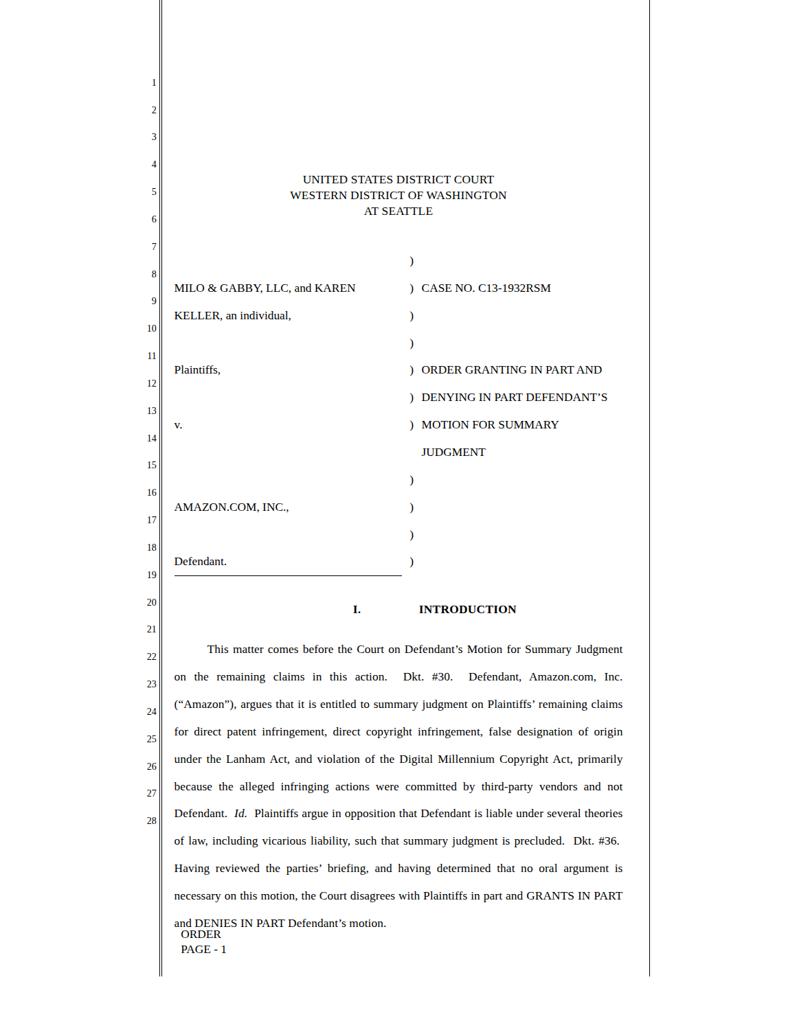1
2
3
4
5
6
7
8
9
10
11
12
13
14
15
16
17
18
19
20
21
22
23
24
25
26
27
28
UNITED STATES DISTRICT COURT
WESTERN DISTRICT OF WASHINGTON
AT SEATTLE
| | ) | |
| MILO & GABBY, LLC, and KAREN | ) | CASE NO. C13-1932RSM |
| KELLER, an individual, | ) | |
| | ) | |
| Plaintiffs, | ) | ORDER GRANTING IN PART AND |
| | ) | DENYING IN PART DEFENDANT’S |
| v. | ) | MOTION FOR SUMMARY JUDGMENT |
| | ) | |
| AMAZON.COM, INC., | ) | |
| | ) | |
| Defendant. | ) | |
I. INTRODUCTION
This matter comes before the Court on Defendant’s Motion for Summary Judgment on the remaining claims in this action. Dkt. #30. Defendant, Amazon.com, Inc. (“Amazon”), argues that it is entitled to summary judgment on Plaintiffs’ remaining claims for direct patent infringement, direct copyright infringement, false designation of origin under the Lanham Act, and violation of the Digital Millennium Copyright Act, primarily because the alleged infringing actions were committed by third-party vendors and not Defendant. Id. Plaintiffs argue in opposition that Defendant is liable under several theories of law, including vicarious liability, such that summary judgment is precluded. Dkt. #36. Having reviewed the parties’ briefing, and having determined that no oral argument is necessary on this motion, the Court disagrees with Plaintiffs in part and GRANTS IN PART and DENIES IN PART Defendant’s motion.
ORDER
PAGE - 1